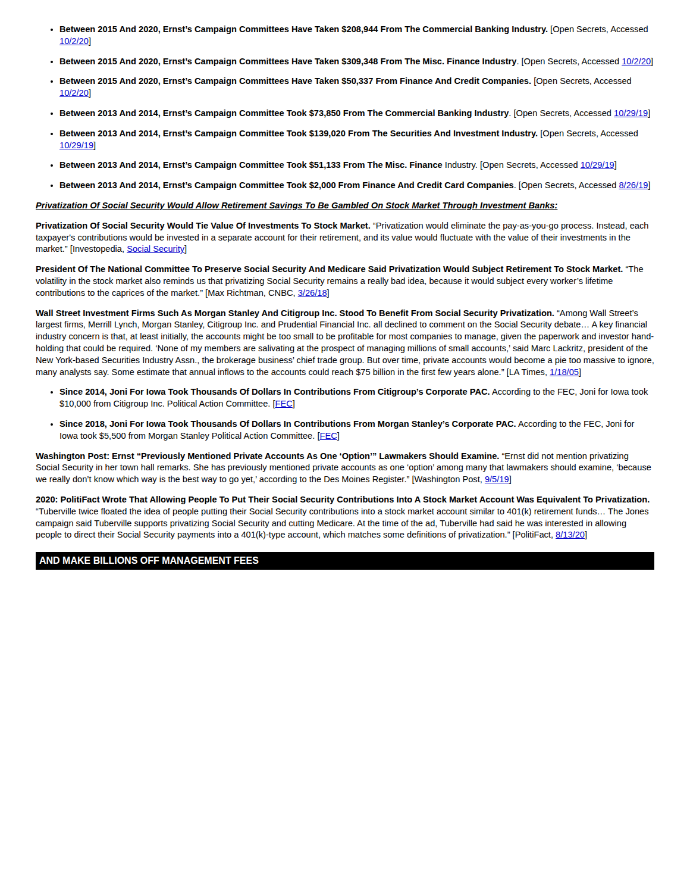Between 2015 And 2020, Ernst’s Campaign Committees Have Taken $208,944 From The Commercial Banking Industry. [Open Secrets, Accessed 10/2/20]
Between 2015 And 2020, Ernst’s Campaign Committees Have Taken $309,348 From The Misc. Finance Industry. [Open Secrets, Accessed 10/2/20]
Between 2015 And 2020, Ernst’s Campaign Committees Have Taken $50,337 From Finance And Credit Companies. [Open Secrets, Accessed 10/2/20]
Between 2013 And 2014, Ernst’s Campaign Committee Took $73,850 From The Commercial Banking Industry. [Open Secrets, Accessed 10/29/19]
Between 2013 And 2014, Ernst’s Campaign Committee Took $139,020 From The Securities And Investment Industry. [Open Secrets, Accessed 10/29/19]
Between 2013 And 2014, Ernst’s Campaign Committee Took $51,133 From The Misc. Finance Industry. [Open Secrets, Accessed 10/29/19]
Between 2013 And 2014, Ernst’s Campaign Committee Took $2,000 From Finance And Credit Card Companies. [Open Secrets, Accessed 8/26/19]
Privatization Of Social Security Would Allow Retirement Savings To Be Gambled On Stock Market Through Investment Banks:
Privatization Of Social Security Would Tie Value Of Investments To Stock Market. “Privatization would eliminate the pay-as-you-go process. Instead, each taxpayer's contributions would be invested in a separate account for their retirement, and its value would fluctuate with the value of their investments in the market.” [Investopedia, Social Security]
President Of The National Committee To Preserve Social Security And Medicare Said Privatization Would Subject Retirement To Stock Market. “The volatility in the stock market also reminds us that privatizing Social Security remains a really bad idea, because it would subject every worker’s lifetime contributions to the caprices of the market.” [Max Richtman, CNBC, 3/26/18]
Wall Street Investment Firms Such As Morgan Stanley And Citigroup Inc. Stood To Benefit From Social Security Privatization. “Among Wall Street’s largest firms, Merrill Lynch, Morgan Stanley, Citigroup Inc. and Prudential Financial Inc. all declined to comment on the Social Security debate… A key financial industry concern is that, at least initially, the accounts might be too small to be profitable for most companies to manage, given the paperwork and investor hand-holding that could be required. ‘None of my members are salivating at the prospect of managing millions of small accounts,’ said Marc Lackritz, president of the New York-based Securities Industry Assn., the brokerage business’ chief trade group. But over time, private accounts would become a pie too massive to ignore, many analysts say. Some estimate that annual inflows to the accounts could reach $75 billion in the first few years alone.” [LA Times, 1/18/05]
Since 2014, Joni For Iowa Took Thousands Of Dollars In Contributions From Citigroup’s Corporate PAC. According to the FEC, Joni for Iowa took $10,000 from Citigroup Inc. Political Action Committee. [FEC]
Since 2018, Joni For Iowa Took Thousands Of Dollars In Contributions From Morgan Stanley’s Corporate PAC. According to the FEC, Joni for Iowa took $5,500 from Morgan Stanley Political Action Committee. [FEC]
Washington Post: Ernst “Previously Mentioned Private Accounts As One ‘Option’” Lawmakers Should Examine. “Ernst did not mention privatizing Social Security in her town hall remarks. She has previously mentioned private accounts as one ‘option’ among many that lawmakers should examine, ‘because we really don’t know which way is the best way to go yet,’ according to the Des Moines Register.” [Washington Post, 9/5/19]
2020: PolitiFact Wrote That Allowing People To Put Their Social Security Contributions Into A Stock Market Account Was Equivalent To Privatization. “Tuberville twice floated the idea of people putting their Social Security contributions into a stock market account similar to 401(k) retirement funds… The Jones campaign said Tuberville supports privatizing Social Security and cutting Medicare. At the time of the ad, Tuberville had said he was interested in allowing people to direct their Social Security payments into a 401(k)-type account, which matches some definitions of privatization.” [PolitiFact, 8/13/20]
AND MAKE BILLIONS OFF MANAGEMENT FEES